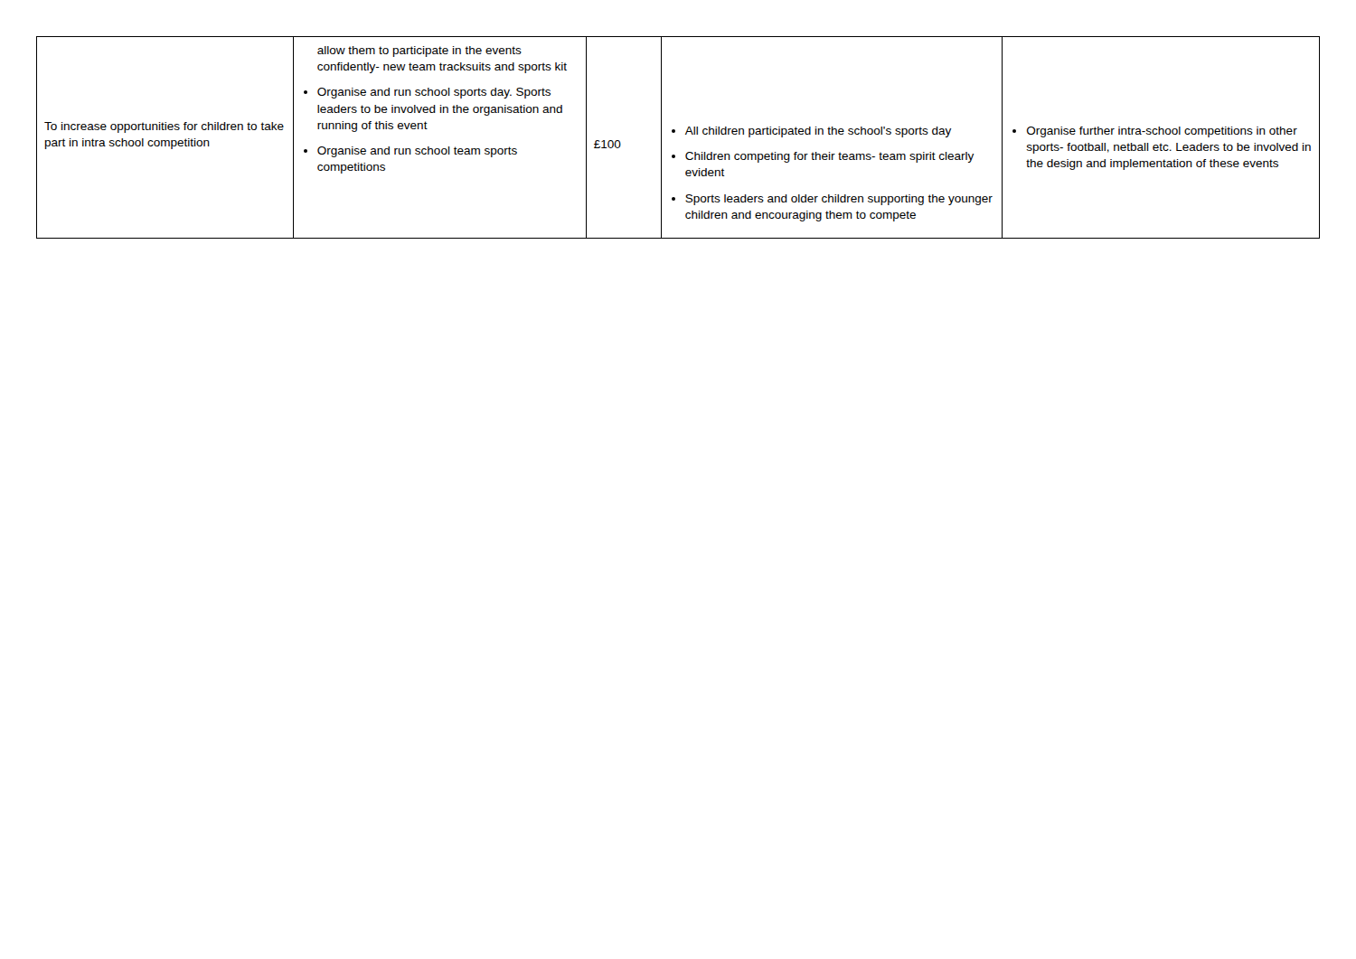| To increase opportunities for children to take part in intra school competition | allow them to participate in the events confidently- new team tracksuits and sports kit Organise and run school sports day. Sports leaders to be involved in the organisation and running of this event Organise and run school team sports competitions | £100 | All children participated in the school's sports day Children competing for their teams- team spirit clearly evident Sports leaders and older children supporting the younger children and encouraging them to compete | Organise further intra-school competitions in other sports- football, netball etc. Leaders to be involved in the design and implementation of these events |